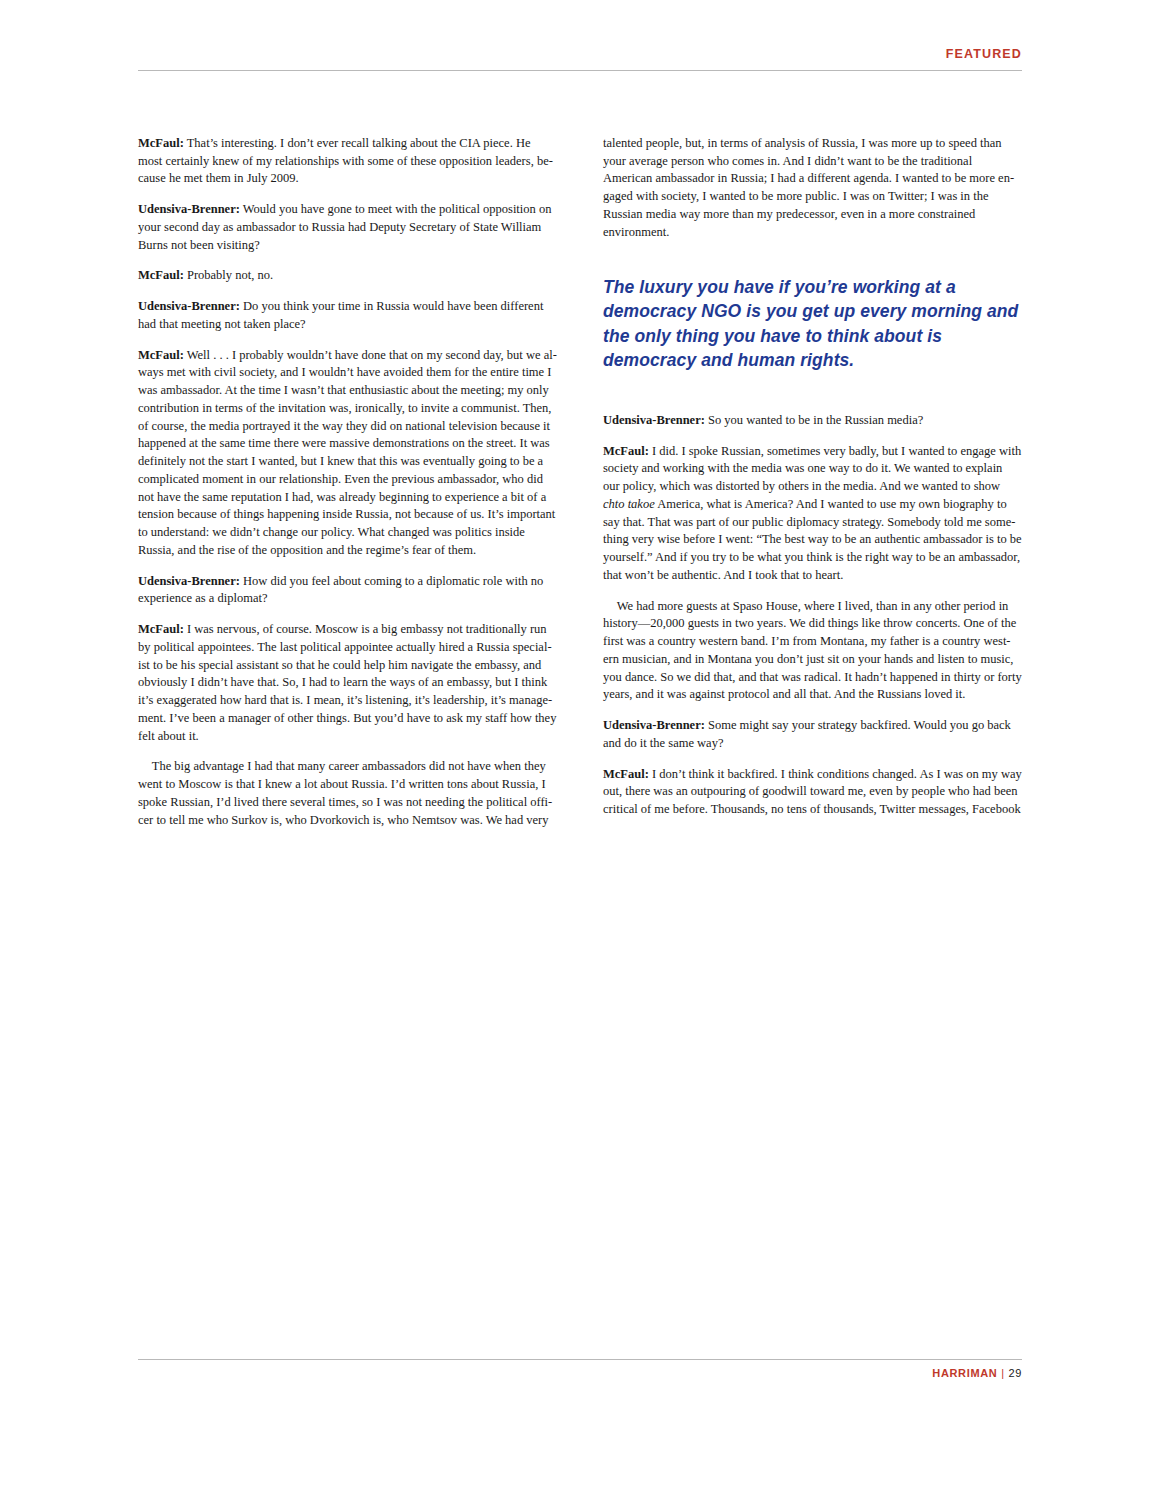FEATURED
McFaul: That’s interesting. I don’t ever recall talking about the CIA piece. He most certainly knew of my relationships with some of these opposition leaders, because he met them in July 2009.
Udensiva-Brenner: Would you have gone to meet with the political opposition on your second day as ambassador to Russia had Deputy Secretary of State William Burns not been visiting?
McFaul: Probably not, no.
Udensiva-Brenner: Do you think your time in Russia would have been different had that meeting not taken place?
McFaul: Well . . . I probably wouldn’t have done that on my second day, but we always met with civil society, and I wouldn’t have avoided them for the entire time I was ambassador. At the time I wasn’t that enthusiastic about the meeting; my only contribution in terms of the invitation was, ironically, to invite a communist. Then, of course, the media portrayed it the way they did on national television because it happened at the same time there were massive demonstrations on the street. It was definitely not the start I wanted, but I knew that this was eventually going to be a complicated moment in our relationship. Even the previous ambassador, who did not have the same reputation I had, was already beginning to experience a bit of a tension because of things happening inside Russia, not because of us. It’s important to understand: we didn’t change our policy. What changed was politics inside Russia, and the rise of the opposition and the regime’s fear of them.
Udensiva-Brenner: How did you feel about coming to a diplomatic role with no experience as a diplomat?
McFaul: I was nervous, of course. Moscow is a big embassy not traditionally run by political appointees. The last political appointee actually hired a Russia specialist to be his special assistant so that he could help him navigate the embassy, and obviously I didn’t have that. So, I had to learn the ways of an embassy, but I think it’s exaggerated how hard that is. I mean, it’s listening, it’s leadership, it’s management. I’ve been a manager of other things. But you’d have to ask my staff how they felt about it.
The big advantage I had that many career ambassadors did not have when they went to Moscow is that I knew a lot about Russia. I’d written tons about Russia, I spoke Russian, I’d lived there several times, so I was not needing the political officer to tell me who Surkov is, who Dvorkovich is, who Nemtsov was. We had very talented people, but, in terms of analysis of Russia, I was more up to speed than your average person who comes in. And I didn’t want to be the traditional American ambassador in Russia; I had a different agenda. I wanted to be more engaged with society, I wanted to be more public. I was on Twitter; I was in the Russian media way more than my predecessor, even in a more constrained environment.
The luxury you have if you’re working at a democracy NGO is you get up every morning and the only thing you have to think about is democracy and human rights.
Udensiva-Brenner: So you wanted to be in the Russian media?
McFaul: I did. I spoke Russian, sometimes very badly, but I wanted to engage with society and working with the media was one way to do it. We wanted to explain our policy, which was distorted by others in the media. And we wanted to show chto takoe America, what is America? And I wanted to use my own biography to say that. That was part of our public diplomacy strategy. Somebody told me something very wise before I went: “The best way to be an authentic ambassador is to be yourself.” And if you try to be what you think is the right way to be an ambassador, that won’t be authentic. And I took that to heart.
We had more guests at Spaso House, where I lived, than in any other period in history—20,000 guests in two years. We did things like throw concerts. One of the first was a country western band. I’m from Montana, my father is a country western musician, and in Montana you don’t just sit on your hands and listen to music, you dance. So we did that, and that was radical. It hadn’t happened in thirty or forty years, and it was against protocol and all that. And the Russians loved it.
Udensiva-Brenner: Some might say your strategy backfired. Would you go back and do it the same way?
McFaul: I don’t think it backfired. I think conditions changed. As I was on my way out, there was an outpouring of goodwill toward me, even by people who had been critical of me before. Thousands, no tens of thousands, Twitter messages, Facebook
HARRIMAN | 29